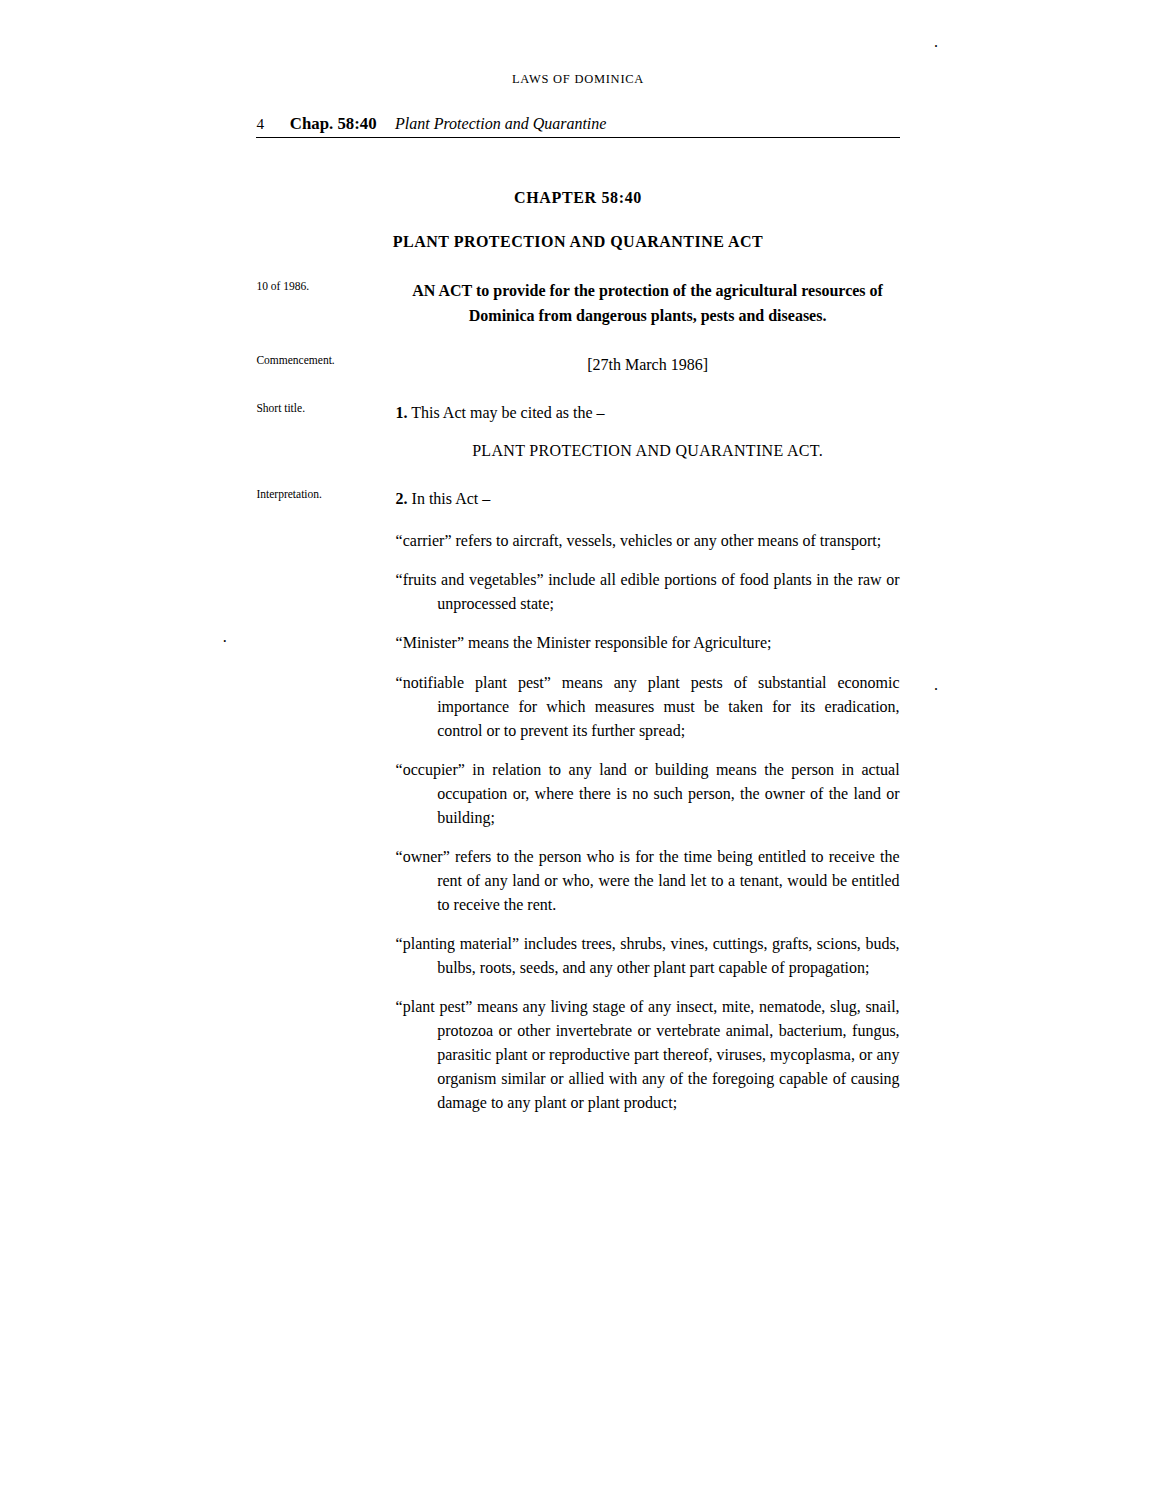.
.
.
LAWS OF DOMINICA
4 Chap. 58:40 Plant Protection and Quarantine
CHAPTER 58:40
PLANT PROTECTION AND QUARANTINE ACT
10 of 1986.
AN ACT to provide for the protection of the agricultural resources of Dominica from dangerous plants, pests and diseases.
Commencement.
[27th March 1986]
Short title.
1. This Act may be cited as the –
PLANT PROTECTION AND QUARANTINE ACT.
Interpretation.
2. In this Act –
“carrier” refers to aircraft, vessels, vehicles or any other means of transport;
“fruits and vegetables” include all edible portions of food plants in the raw or unprocessed state;
“Minister” means the Minister responsible for Agriculture;
“notifiable plant pest” means any plant pests of substantial economic importance for which measures must be taken for its eradication, control or to prevent its further spread;
“occupier” in relation to any land or building means the person in actual occupation or, where there is no such person, the owner of the land or building;
“owner” refers to the person who is for the time being entitled to receive the rent of any land or who, were the land let to a tenant, would be entitled to receive the rent.
“planting material” includes trees, shrubs, vines, cuttings, grafts, scions, buds, bulbs, roots, seeds, and any other plant part capable of propagation;
“plant pest” means any living stage of any insect, mite, nematode, slug, snail, protozoa or other invertebrate or vertebrate animal, bacterium, fungus, parasitic plant or reproductive part thereof, viruses, mycoplasma, or any organism similar or allied with any of the foregoing capable of causing damage to any plant or plant product;